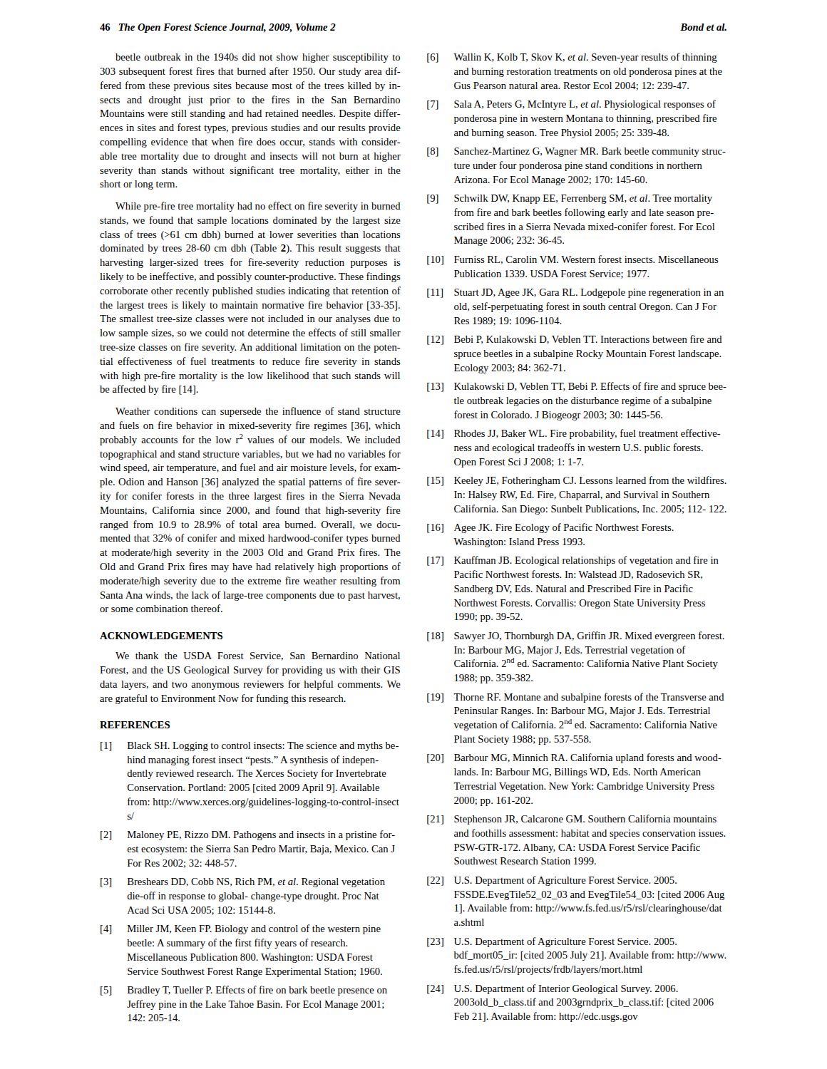46 The Open Forest Science Journal, 2009, Volume 2 Bond et al.
beetle outbreak in the 1940s did not show higher susceptibility to 303 subsequent forest fires that burned after 1950. Our study area differed from these previous sites because most of the trees killed by insects and drought just prior to the fires in the San Bernardino Mountains were still standing and had retained needles. Despite differences in sites and forest types, previous studies and our results provide compelling evidence that when fire does occur, stands with considerable tree mortality due to drought and insects will not burn at higher severity than stands without significant tree mortality, either in the short or long term.
While pre-fire tree mortality had no effect on fire severity in burned stands, we found that sample locations dominated by the largest size class of trees (>61 cm dbh) burned at lower severities than locations dominated by trees 28-60 cm dbh (Table 2). This result suggests that harvesting larger-sized trees for fire-severity reduction purposes is likely to be ineffective, and possibly counter-productive. These findings corroborate other recently published studies indicating that retention of the largest trees is likely to maintain normative fire behavior [33-35]. The smallest tree-size classes were not included in our analyses due to low sample sizes, so we could not determine the effects of still smaller tree-size classes on fire severity. An additional limitation on the potential effectiveness of fuel treatments to reduce fire severity in stands with high pre-fire mortality is the low likelihood that such stands will be affected by fire [14].
Weather conditions can supersede the influence of stand structure and fuels on fire behavior in mixed-severity fire regimes [36], which probably accounts for the low r2 values of our models. We included topographical and stand structure variables, but we had no variables for wind speed, air temperature, and fuel and air moisture levels, for example. Odion and Hanson [36] analyzed the spatial patterns of fire severity for conifer forests in the three largest fires in the Sierra Nevada Mountains, California since 2000, and found that high-severity fire ranged from 10.9 to 28.9% of total area burned. Overall, we documented that 32% of conifer and mixed hardwood-conifer types burned at moderate/high severity in the 2003 Old and Grand Prix fires. The Old and Grand Prix fires may have had relatively high proportions of moderate/high severity due to the extreme fire weather resulting from Santa Ana winds, the lack of large-tree components due to past harvest, or some combination thereof.
Acknowledgements
We thank the USDA Forest Service, San Bernardino National Forest, and the US Geological Survey for providing us with their GIS data layers, and two anonymous reviewers for helpful comments. We are grateful to Environment Now for funding this research.
References
Black SH. Logging to control insects: The science and myths behind managing forest insect “pests.” A synthesis of independently reviewed research. The Xerces Society for Invertebrate Conservation. Portland: 2005 [cited 2009 April 9]. Available from: http://www.xerces.org/guidelines-logging-to-control-insects/
Maloney PE, Rizzo DM. Pathogens and insects in a pristine forest ecosystem: the Sierra San Pedro Martir, Baja, Mexico. Can J For Res 2002; 32: 448-57.
Breshears DD, Cobb NS, Rich PM, et al. Regional vegetation die-off in response to global- change-type drought. Proc Nat Acad Sci USA 2005; 102: 15144-8.
Miller JM, Keen FP. Biology and control of the western pine beetle: A summary of the first fifty years of research. Miscellaneous Publication 800. Washington: USDA Forest Service Southwest Forest Range Experimental Station; 1960.
Bradley T, Tueller P. Effects of fire on bark beetle presence on Jeffrey pine in the Lake Tahoe Basin. For Ecol Manage 2001; 142: 205-14.
Wallin K, Kolb T, Skov K, et al. Seven-year results of thinning and burning restoration treatments on old ponderosa pines at the Gus Pearson natural area. Restor Ecol 2004; 12: 239-47.
Sala A, Peters G, McIntyre L, et al. Physiological responses of ponderosa pine in western Montana to thinning, prescribed fire and burning season. Tree Physiol 2005; 25: 339-48.
Sanchez-Martinez G, Wagner MR. Bark beetle community structure under four ponderosa pine stand conditions in northern Arizona. For Ecol Manage 2002; 170: 145-60.
Schwilk DW, Knapp EE, Ferrenberg SM, et al. Tree mortality from fire and bark beetles following early and late season prescribed fires in a Sierra Nevada mixed-conifer forest. For Ecol Manage 2006; 232: 36-45.
Furniss RL, Carolin VM. Western forest insects. Miscellaneous Publication 1339. USDA Forest Service; 1977.
Stuart JD, Agee JK, Gara RL. Lodgepole pine regeneration in an old, self-perpetuating forest in south central Oregon. Can J For Res 1989; 19: 1096-1104.
Bebi P, Kulakowski D, Veblen TT. Interactions between fire and spruce beetles in a subalpine Rocky Mountain Forest landscape. Ecology 2003; 84: 362-71.
Kulakowski D, Veblen TT, Bebi P. Effects of fire and spruce beetle outbreak legacies on the disturbance regime of a subalpine forest in Colorado. J Biogeogr 2003; 30: 1445-56.
Rhodes JJ, Baker WL. Fire probability, fuel treatment effectiveness and ecological tradeoffs in western U.S. public forests. Open Forest Sci J 2008; 1: 1-7.
Keeley JE, Fotheringham CJ. Lessons learned from the wildfires. In: Halsey RW, Ed. Fire, Chaparral, and Survival in Southern California. San Diego: Sunbelt Publications, Inc. 2005; 112- 122.
Agee JK. Fire Ecology of Pacific Northwest Forests. Washington: Island Press 1993.
Kauffman JB. Ecological relationships of vegetation and fire in Pacific Northwest forests. In: Walstead JD, Radosevich SR, Sandberg DV, Eds. Natural and Prescribed Fire in Pacific Northwest Forests. Corvallis: Oregon State University Press 1990; pp. 39-52.
Sawyer JO, Thornburgh DA, Griffin JR. Mixed evergreen forest. In: Barbour MG, Major J, Eds. Terrestrial vegetation of California. 2nd ed. Sacramento: California Native Plant Society 1988; pp. 359-382.
Thorne RF. Montane and subalpine forests of the Transverse and Peninsular Ranges. In: Barbour MG, Major J. Eds. Terrestrial vegetation of California. 2nd ed. Sacramento: California Native Plant Society 1988; pp. 537-558.
Barbour MG, Minnich RA. California upland forests and woodlands. In: Barbour MG, Billings WD, Eds. North American Terrestrial Vegetation. New York: Cambridge University Press 2000; pp. 161-202.
Stephenson JR, Calcarone GM. Southern California mountains and foothills assessment: habitat and species conservation issues. PSW-GTR-172. Albany, CA: USDA Forest Service Pacific Southwest Research Station 1999.
U.S. Department of Agriculture Forest Service. 2005. FSSDE.EvegTile52_02_03 and EvegTile54_03: [cited 2006 Aug 1]. Available from: http://www.fs.fed.us/r5/rsl/clearinghouse/data.shtml
U.S. Department of Agriculture Forest Service. 2005. bdf_mort05_ir: [cited 2005 July 21]. Available from: http://www.fs.fed.us/r5/rsl/projects/frdb/layers/mort.html
U.S. Department of Interior Geological Survey. 2006. 2003old_b_class.tif and 2003grndprix_b_class.tif: [cited 2006 Feb 21]. Available from: http://edc.usgs.gov